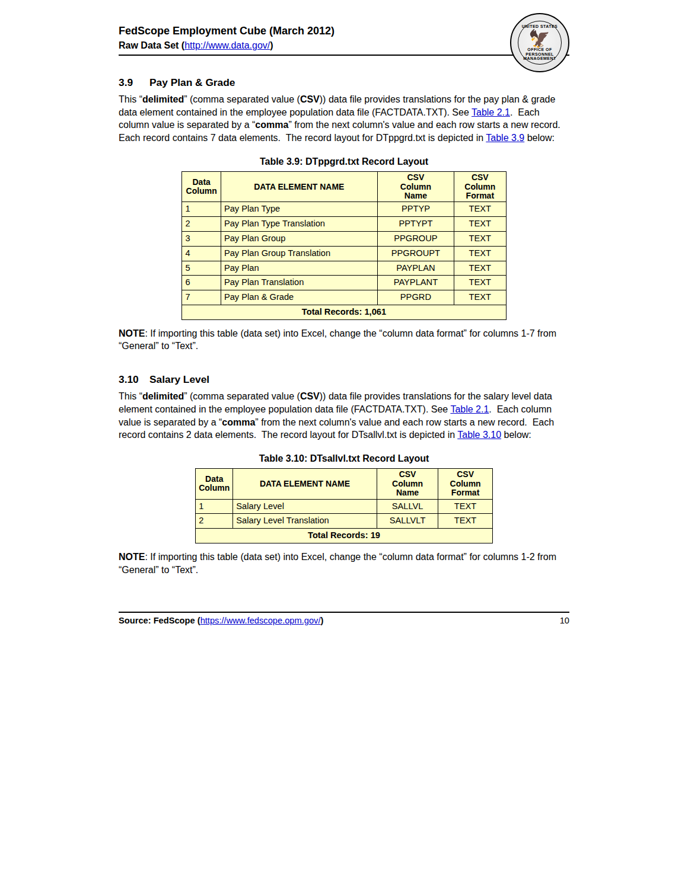UNITED STATES
🦅
OFFICE OF
PERSONNEL
MANAGEMENT
FedScope Employment Cube (March 2012)
Raw Data Set (http://www.data.gov/)
3.9 Pay Plan & Grade
This “delimited” (comma separated value (CSV)) data file provides translations for the pay plan & grade data element contained in the employee population data file (FACTDATA.TXT). See Table 2.1. Each column value is separated by a “comma” from the next column's value and each row starts a new record. Each record contains 7 data elements. The record layout for DTppgrd.txt is depicted in Table 3.9 below:
Table 3.9: DTppgrd.txt Record Layout
| Data Column | DATA ELEMENT NAME | CSV Column Name | CSV Column Format |
| --- | --- | --- | --- |
| 1 | Pay Plan Type | PPTYP | TEXT |
| 2 | Pay Plan Type Translation | PPTYPT | TEXT |
| 3 | Pay Plan Group | PPGROUP | TEXT |
| 4 | Pay Plan Group Translation | PPGROUPT | TEXT |
| 5 | Pay Plan | PAYPLAN | TEXT |
| 6 | Pay Plan Translation | PAYPLANT | TEXT |
| 7 | Pay Plan & Grade | PPGRD | TEXT |
| Total Records: 1,061 |
NOTE: If importing this table (data set) into Excel, change the “column data format” for columns 1-7 from “General” to “Text”.
3.10 Salary Level
This “delimited” (comma separated value (CSV)) data file provides translations for the salary level data element contained in the employee population data file (FACTDATA.TXT). See Table 2.1. Each column value is separated by a “comma” from the next column's value and each row starts a new record. Each record contains 2 data elements. The record layout for DTsallvl.txt is depicted in Table 3.10 below:
Table 3.10: DTsallvl.txt Record Layout
| Data Column | DATA ELEMENT NAME | CSV Column Name | CSV Column Format |
| --- | --- | --- | --- |
| 1 | Salary Level | SALLVL | TEXT |
| 2 | Salary Level Translation | SALLVLT | TEXT |
| Total Records: 19 |
NOTE: If importing this table (data set) into Excel, change the “column data format” for columns 1-2 from “General” to “Text”.
Source: FedScope (https://www.fedscope.opm.gov/)
10